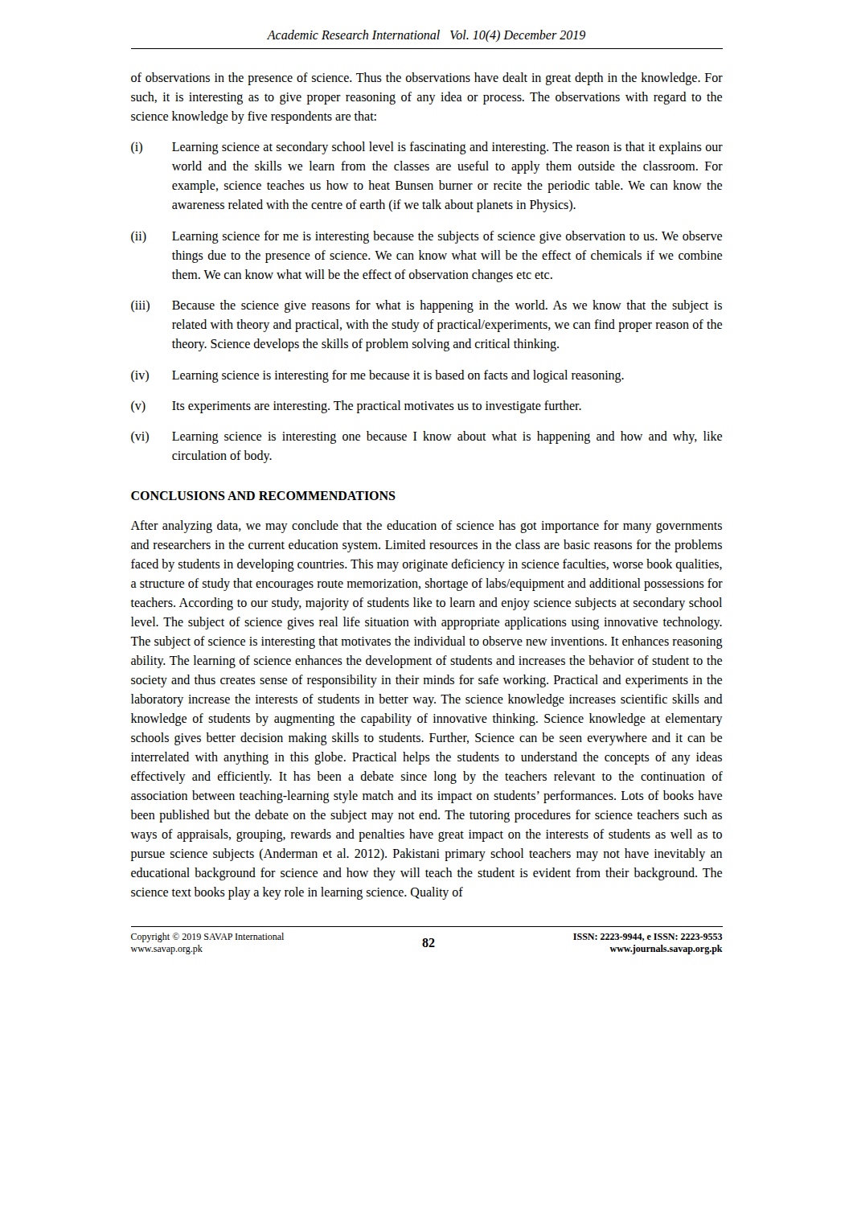Academic Research International Vol. 10(4) December 2019
of observations in the presence of science. Thus the observations have dealt in great depth in the knowledge. For such, it is interesting as to give proper reasoning of any idea or process. The observations with regard to the science knowledge by five respondents are that:
(i) Learning science at secondary school level is fascinating and interesting. The reason is that it explains our world and the skills we learn from the classes are useful to apply them outside the classroom. For example, science teaches us how to heat Bunsen burner or recite the periodic table. We can know the awareness related with the centre of earth (if we talk about planets in Physics).
(ii) Learning science for me is interesting because the subjects of science give observation to us. We observe things due to the presence of science. We can know what will be the effect of chemicals if we combine them. We can know what will be the effect of observation changes etc etc.
(iii) Because the science give reasons for what is happening in the world. As we know that the subject is related with theory and practical, with the study of practical/experiments, we can find proper reason of the theory. Science develops the skills of problem solving and critical thinking.
(iv) Learning science is interesting for me because it is based on facts and logical reasoning.
(v) Its experiments are interesting. The practical motivates us to investigate further.
(vi) Learning science is interesting one because I know about what is happening and how and why, like circulation of body.
Conclusions and Recommendations
After analyzing data, we may conclude that the education of science has got importance for many governments and researchers in the current education system. Limited resources in the class are basic reasons for the problems faced by students in developing countries. This may originate deficiency in science faculties, worse book qualities, a structure of study that encourages route memorization, shortage of labs/equipment and additional possessions for teachers. According to our study, majority of students like to learn and enjoy science subjects at secondary school level. The subject of science gives real life situation with appropriate applications using innovative technology. The subject of science is interesting that motivates the individual to observe new inventions. It enhances reasoning ability. The learning of science enhances the development of students and increases the behavior of student to the society and thus creates sense of responsibility in their minds for safe working. Practical and experiments in the laboratory increase the interests of students in better way. The science knowledge increases scientific skills and knowledge of students by augmenting the capability of innovative thinking. Science knowledge at elementary schools gives better decision making skills to students. Further, Science can be seen everywhere and it can be interrelated with anything in this globe. Practical helps the students to understand the concepts of any ideas effectively and efficiently. It has been a debate since long by the teachers relevant to the continuation of association between teaching-learning style match and its impact on students’ performances. Lots of books have been published but the debate on the subject may not end. The tutoring procedures for science teachers such as ways of appraisals, grouping, rewards and penalties have great impact on the interests of students as well as to pursue science subjects (Anderman et al. 2012). Pakistani primary school teachers may not have inevitably an educational background for science and how they will teach the student is evident from their background. The science text books play a key role in learning science. Quality of
Copyright © 2019 SAVAP International
www.savap.org.pk
82
ISSN: 2223-9944, e ISSN: 2223-9553
www.journals.savap.org.pk